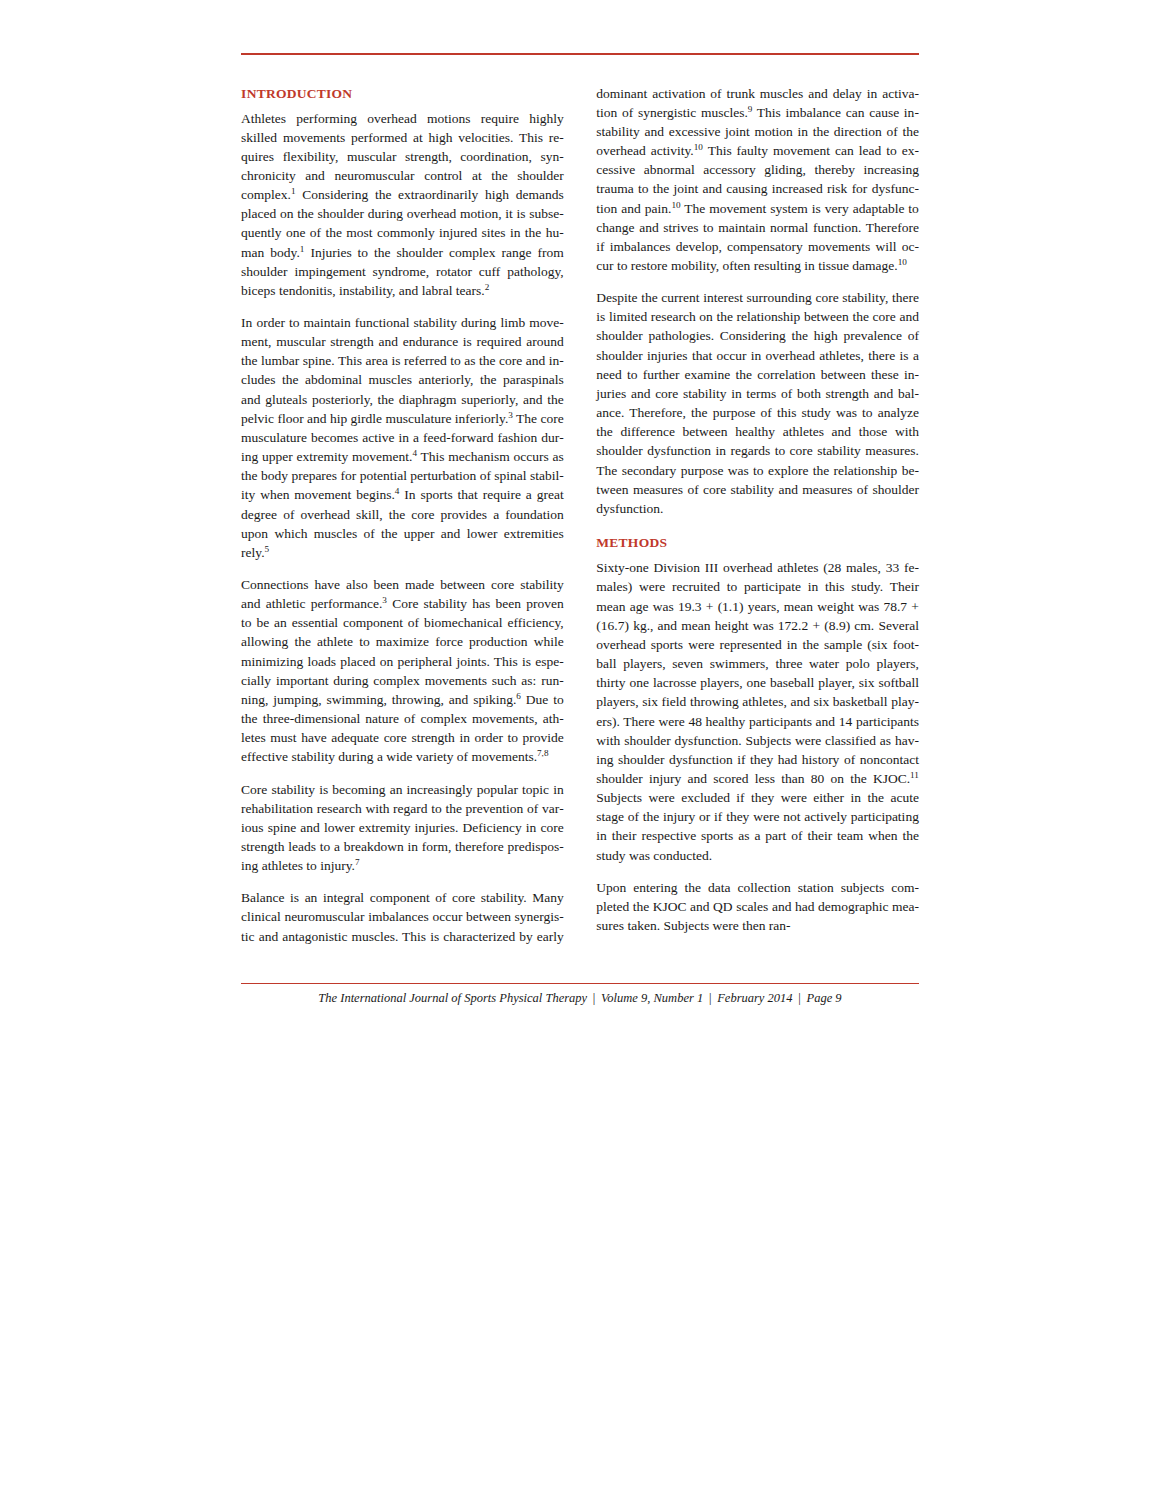Introduction
Athletes performing overhead motions require highly skilled movements performed at high velocities. This requires flexibility, muscular strength, coordination, synchronicity and neuromuscular control at the shoulder complex.1 Considering the extraordinarily high demands placed on the shoulder during overhead motion, it is subsequently one of the most commonly injured sites in the human body.1 Injuries to the shoulder complex range from shoulder impingement syndrome, rotator cuff pathology, biceps tendonitis, instability, and labral tears.2
In order to maintain functional stability during limb movement, muscular strength and endurance is required around the lumbar spine. This area is referred to as the core and includes the abdominal muscles anteriorly, the paraspinals and gluteals posteriorly, the diaphragm superiorly, and the pelvic floor and hip girdle musculature inferiorly.3 The core musculature becomes active in a feed-forward fashion during upper extremity movement.4 This mechanism occurs as the body prepares for potential perturbation of spinal stability when movement begins.4 In sports that require a great degree of overhead skill, the core provides a foundation upon which muscles of the upper and lower extremities rely.5
Connections have also been made between core stability and athletic performance.3 Core stability has been proven to be an essential component of biomechanical efficiency, allowing the athlete to maximize force production while minimizing loads placed on peripheral joints. This is especially important during complex movements such as: running, jumping, swimming, throwing, and spiking.6 Due to the three-dimensional nature of complex movements, athletes must have adequate core strength in order to provide effective stability during a wide variety of movements.7,8
Core stability is becoming an increasingly popular topic in rehabilitation research with regard to the prevention of various spine and lower extremity injuries. Deficiency in core strength leads to a breakdown in form, therefore predisposing athletes to injury.7
Balance is an integral component of core stability. Many clinical neuromuscular imbalances occur between synergistic and antagonistic muscles. This is characterized by early dominant activation of trunk muscles and delay in activation of synergistic muscles.9 This imbalance can cause instability and excessive joint motion in the direction of the overhead activity.10 This faulty movement can lead to excessive abnormal accessory gliding, thereby increasing trauma to the joint and causing increased risk for dysfunction and pain.10 The movement system is very adaptable to change and strives to maintain normal function. Therefore if imbalances develop, compensatory movements will occur to restore mobility, often resulting in tissue damage.10
Despite the current interest surrounding core stability, there is limited research on the relationship between the core and shoulder pathologies. Considering the high prevalence of shoulder injuries that occur in overhead athletes, there is a need to further examine the correlation between these injuries and core stability in terms of both strength and balance. Therefore, the purpose of this study was to analyze the difference between healthy athletes and those with shoulder dysfunction in regards to core stability measures. The secondary purpose was to explore the relationship between measures of core stability and measures of shoulder dysfunction.
Methods
Sixty-one Division III overhead athletes (28 males, 33 females) were recruited to participate in this study. Their mean age was 19.3 + (1.1) years, mean weight was 78.7 + (16.7) kg., and mean height was 172.2 + (8.9) cm. Several overhead sports were represented in the sample (six football players, seven swimmers, three water polo players, thirty one lacrosse players, one baseball player, six softball players, six field throwing athletes, and six basketball players). There were 48 healthy participants and 14 participants with shoulder dysfunction. Subjects were classified as having shoulder dysfunction if they had history of noncontact shoulder injury and scored less than 80 on the KJOC.11 Subjects were excluded if they were either in the acute stage of the injury or if they were not actively participating in their respective sports as a part of their team when the study was conducted.
Upon entering the data collection station subjects completed the KJOC and QD scales and had demographic measures taken. Subjects were then ran-
The International Journal of Sports Physical Therapy|Volume 9, Number 1|February 2014|Page 9